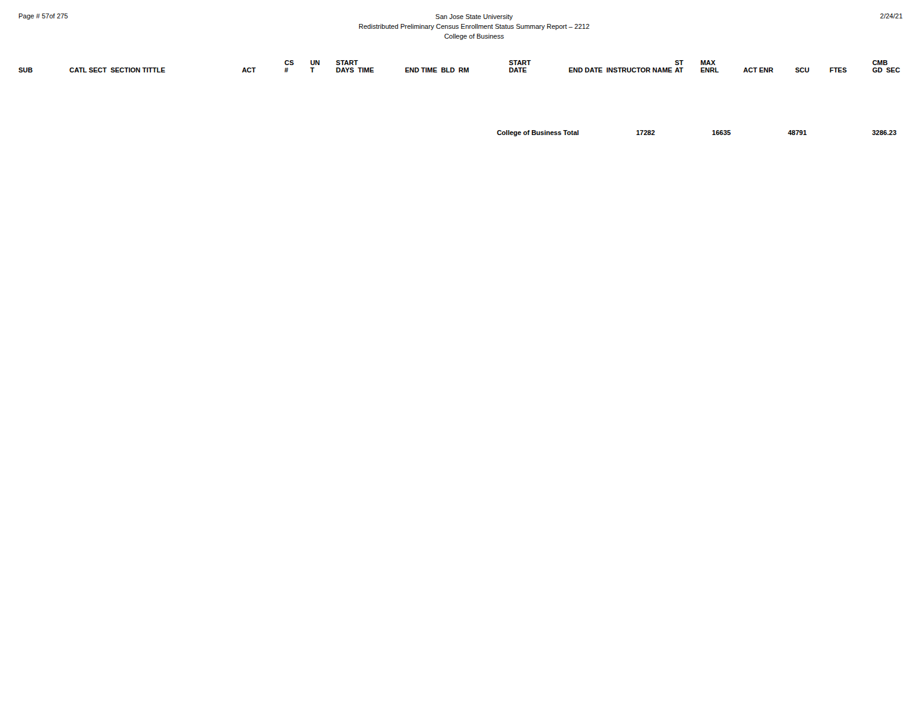Page # 57of 275
San Jose State University
Redistributed Preliminary Census Enrollment Status Summary Report – 2212
College of Business
2/24/21
| | | | CS | UN | START | | START | | ST | MAX | | | | CMB |
| --- | --- | --- | --- | --- | --- | --- | --- | --- | --- | --- | --- | --- | --- | --- |
| SUB | CATL SECT SECTION TITTLE | ACT | # | T | DAYS TIME | END TIME BLD RM | DATE | END DATE INSTRUCTOR NAME | AT | ENRL | ACT ENR | SCU | FTES | GD SEC |
| College of Business Total | 17282 | 16635 | 48791 | 3286.23 |